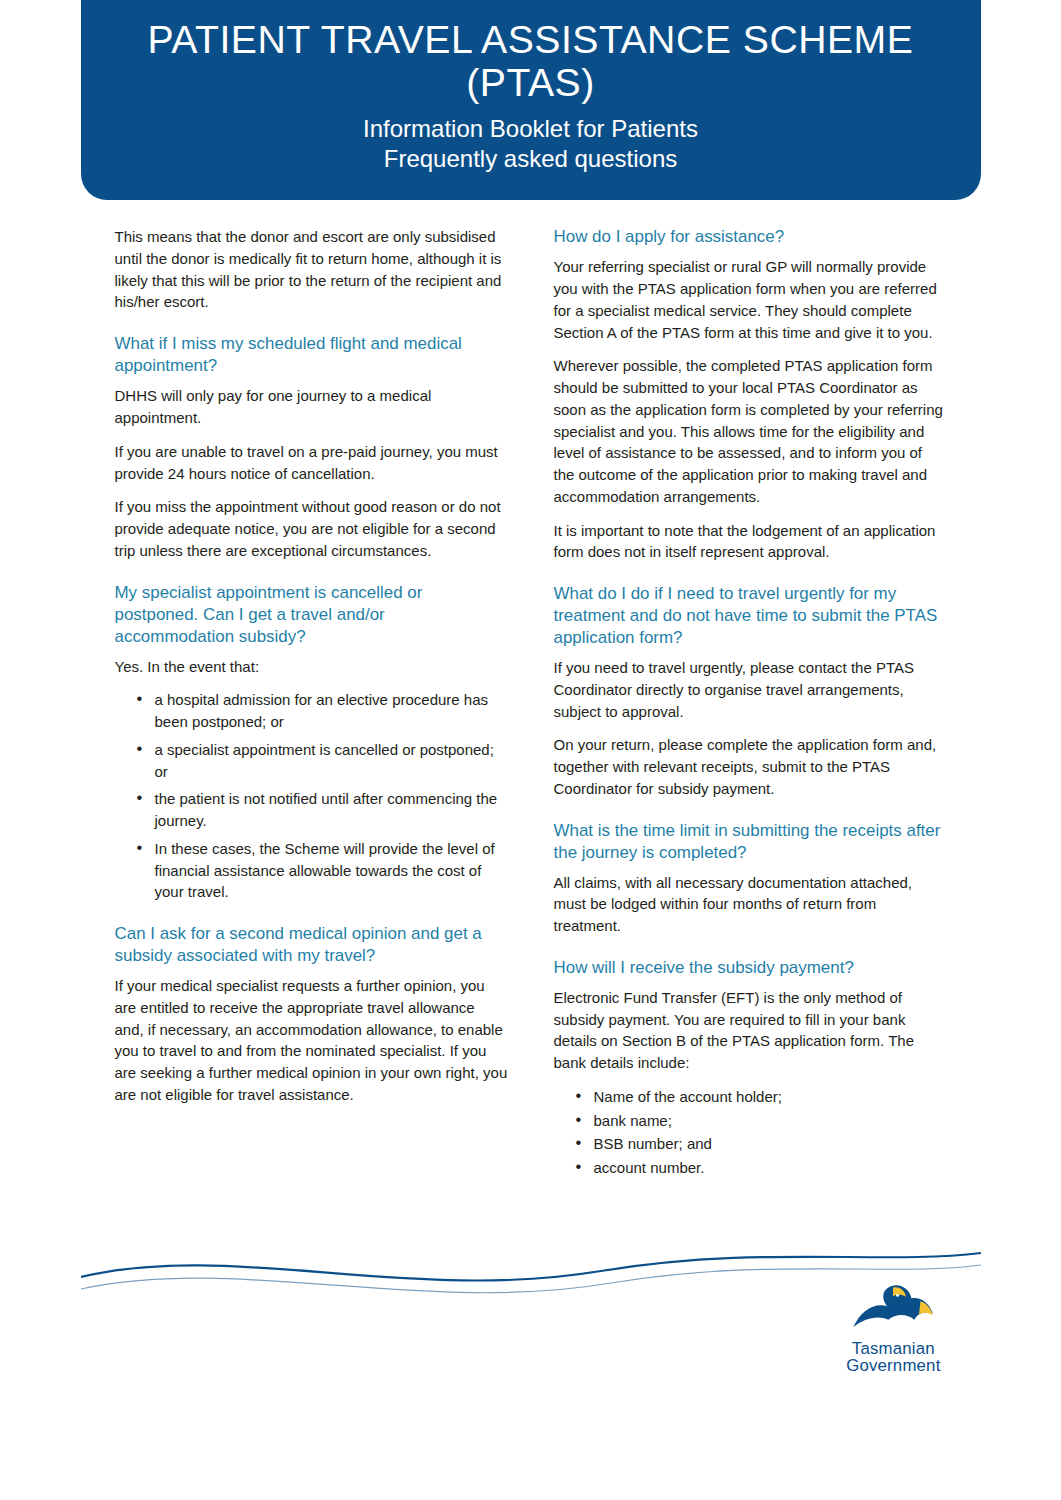PATIENT TRAVEL ASSISTANCE SCHEME (PTAS)
Information Booklet for Patients Frequently asked questions
This means that the donor and escort are only subsidised until the donor is medically fit to return home, although it is likely that this will be prior to the return of the recipient and his/her escort.
What if I miss my scheduled flight and medical appointment?
DHHS will only pay for one journey to a medical appointment.
If you are unable to travel on a pre-paid journey, you must provide 24 hours notice of cancellation.
If you miss the appointment without good reason or do not provide adequate notice, you are not eligible for a second trip unless there are exceptional circumstances.
My specialist appointment is cancelled or postponed. Can I get a travel and/or accommodation subsidy?
Yes. In the event that:
a hospital admission for an elective procedure has been postponed; or
a specialist appointment is cancelled or postponed; or
the patient is not notified until after commencing the journey.
In these cases, the Scheme will provide the level of financial assistance allowable towards the cost of your travel.
Can I ask for a second medical opinion and get a subsidy associated with my travel?
If your medical specialist requests a further opinion, you are entitled to receive the appropriate travel allowance and, if necessary, an accommodation allowance, to enable you to travel to and from the nominated specialist. If you are seeking a further medical opinion in your own right, you are not eligible for travel assistance.
How do I apply for assistance?
Your referring specialist or rural GP will normally provide you with the PTAS application form when you are referred for a specialist medical service. They should complete Section A of the PTAS form at this time and give it to you.
Wherever possible, the completed PTAS application form should be submitted to your local PTAS Coordinator as soon as the application form is completed by your referring specialist and you. This allows time for the eligibility and level of assistance to be assessed, and to inform you of the outcome of the application prior to making travel and accommodation arrangements.
It is important to note that the lodgement of an application form does not in itself represent approval.
What do I do if I need to travel urgently for my treatment and do not have time to submit the PTAS application form?
If you need to travel urgently, please contact the PTAS Coordinator directly to organise travel arrangements, subject to approval.
On your return, please complete the application form and, together with relevant receipts, submit to the PTAS Coordinator for subsidy payment.
What is the time limit in submitting the receipts after the journey is completed?
All claims, with all necessary documentation attached, must be lodged within four months of return from treatment.
How will I receive the subsidy payment?
Electronic Fund Transfer (EFT) is the only method of subsidy payment. You are required to fill in your bank details on Section B of the PTAS application form. The bank details include:
Name of the account holder;
bank name;
BSB number; and
account number.
Tasmanian
Government